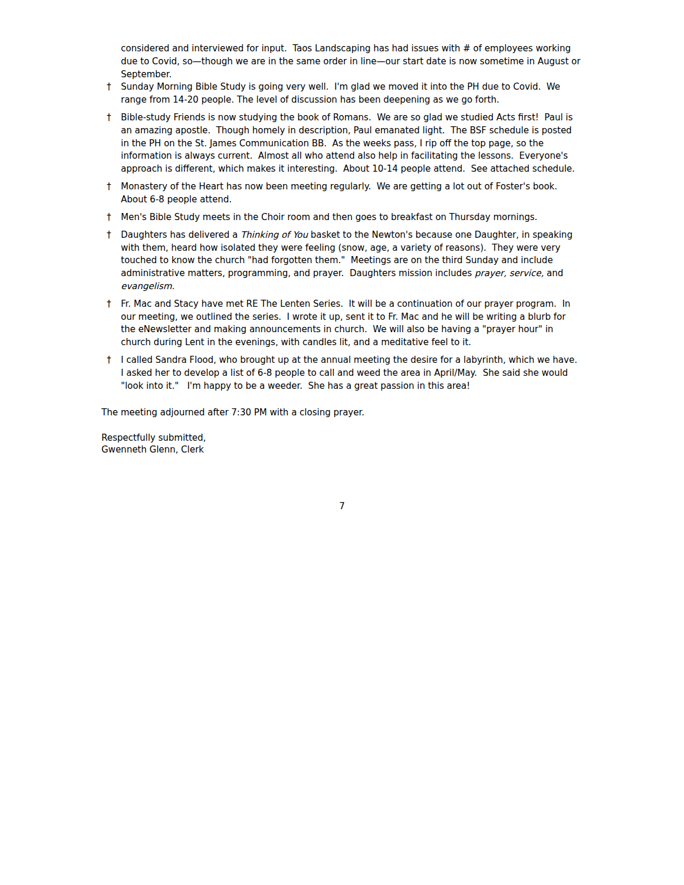considered and interviewed for input. Taos Landscaping has had issues with # of employees working due to Covid, so—though we are in the same order in line—our start date is now sometime in August or September.
Sunday Morning Bible Study is going very well. I'm glad we moved it into the PH due to Covid. We range from 14-20 people. The level of discussion has been deepening as we go forth.
Bible-study Friends is now studying the book of Romans. We are so glad we studied Acts first! Paul is an amazing apostle. Though homely in description, Paul emanated light. The BSF schedule is posted in the PH on the St. James Communication BB. As the weeks pass, I rip off the top page, so the information is always current. Almost all who attend also help in facilitating the lessons. Everyone's approach is different, which makes it interesting. About 10-14 people attend. See attached schedule.
Monastery of the Heart has now been meeting regularly. We are getting a lot out of Foster's book. About 6-8 people attend.
Men's Bible Study meets in the Choir room and then goes to breakfast on Thursday mornings.
Daughters has delivered a Thinking of You basket to the Newton's because one Daughter, in speaking with them, heard how isolated they were feeling (snow, age, a variety of reasons). They were very touched to know the church "had forgotten them." Meetings are on the third Sunday and include administrative matters, programming, and prayer. Daughters mission includes prayer, service, and evangelism.
Fr. Mac and Stacy have met RE The Lenten Series. It will be a continuation of our prayer program. In our meeting, we outlined the series. I wrote it up, sent it to Fr. Mac and he will be writing a blurb for the eNewsletter and making announcements in church. We will also be having a "prayer hour" in church during Lent in the evenings, with candles lit, and a meditative feel to it.
I called Sandra Flood, who brought up at the annual meeting the desire for a labyrinth, which we have. I asked her to develop a list of 6-8 people to call and weed the area in April/May. She said she would "look into it." I'm happy to be a weeder. She has a great passion in this area!
The meeting adjourned after 7:30 PM with a closing prayer.
Respectfully submitted,
Gwenneth Glenn, Clerk
7